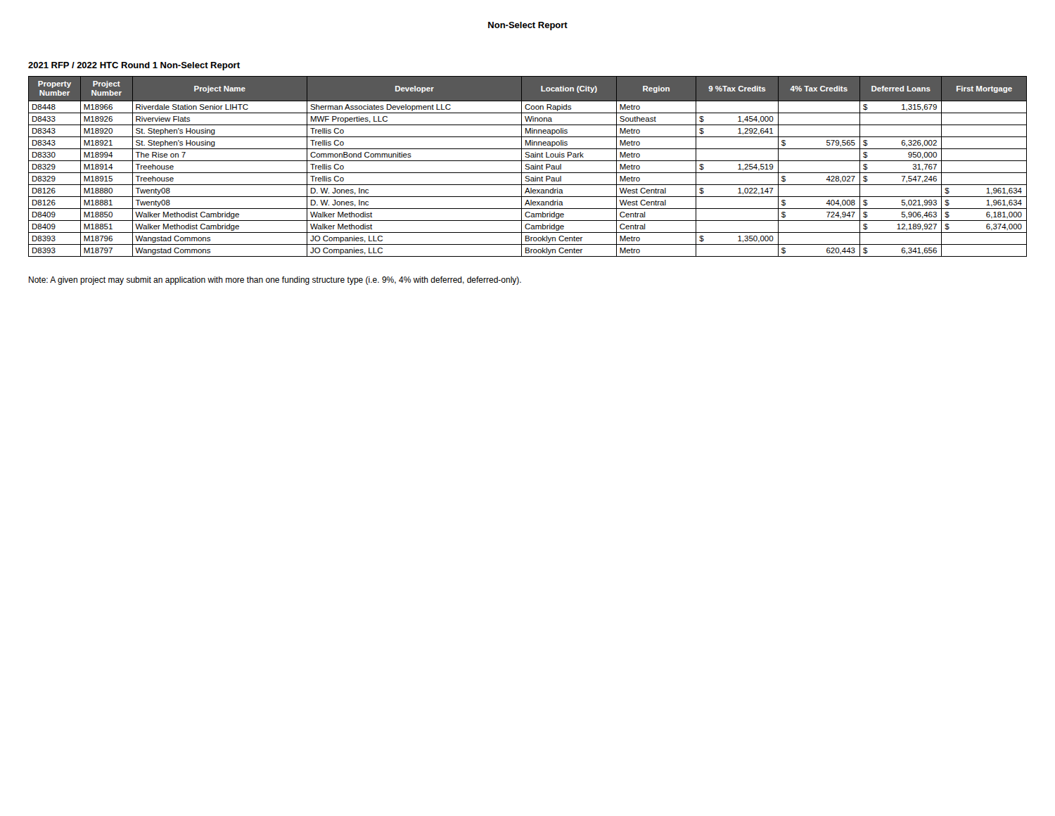Non-Select Report
2021 RFP / 2022 HTC Round 1 Non-Select Report
| Property Number | Project Number | Project Name | Developer | Location (City) | Region | 9 %Tax Credits | 4% Tax Credits | Deferred Loans | First Mortgage |
| --- | --- | --- | --- | --- | --- | --- | --- | --- | --- |
| D8448 | M18966 | Riverdale Station Senior LIHTC | Sherman Associates Development LLC | Coon Rapids | Metro | | | $ 1,315,679 | |
| D8433 | M18926 | Riverview Flats | MWF Properties, LLC | Winona | Southeast | $ 1,454,000 | | | |
| D8343 | M18920 | St. Stephen's Housing | Trellis Co | Minneapolis | Metro | $ 1,292,641 | | | |
| D8343 | M18921 | St. Stephen's Housing | Trellis Co | Minneapolis | Metro | | $ 579,565 | $ 6,326,002 | |
| D8330 | M18994 | The Rise on 7 | CommonBond Communities | Saint Louis Park | Metro | | | $ 950,000 | |
| D8329 | M18914 | Treehouse | Trellis Co | Saint Paul | Metro | $ 1,254,519 | | $ 31,767 | |
| D8329 | M18915 | Treehouse | Trellis Co | Saint Paul | Metro | | $ 428,027 | $ 7,547,246 | |
| D8126 | M18880 | Twenty08 | D. W. Jones, Inc | Alexandria | West Central | $ 1,022,147 | | | $ 1,961,634 |
| D8126 | M18881 | Twenty08 | D. W. Jones, Inc | Alexandria | West Central | | $ 404,008 | $ 5,021,993 | $ 1,961,634 |
| D8409 | M18850 | Walker Methodist Cambridge | Walker Methodist | Cambridge | Central | | $ 724,947 | $ 5,906,463 | $ 6,181,000 |
| D8409 | M18851 | Walker Methodist Cambridge | Walker Methodist | Cambridge | Central | | | $ 12,189,927 | $ 6,374,000 |
| D8393 | M18796 | Wangstad Commons | JO Companies, LLC | Brooklyn Center | Metro | $ 1,350,000 | | | |
| D8393 | M18797 | Wangstad Commons | JO Companies, LLC | Brooklyn Center | Metro | | $ 620,443 | $ 6,341,656 | |
Note: A given project may submit an application with more than one funding structure type (i.e. 9%, 4% with deferred, deferred-only).